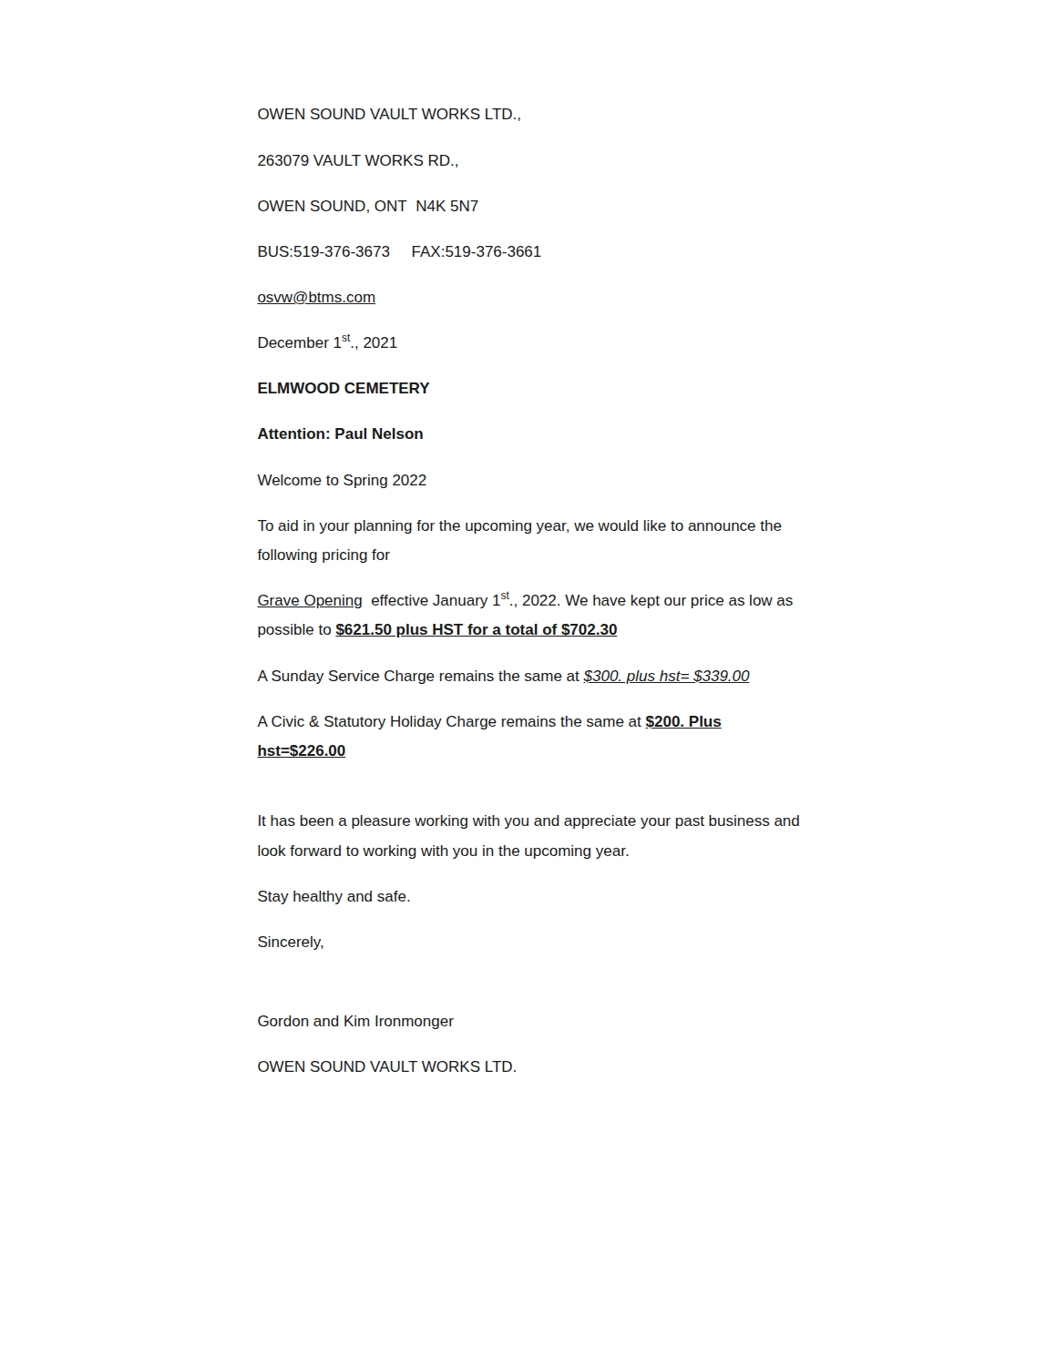OWEN SOUND VAULT WORKS LTD.,
263079 VAULT WORKS RD.,
OWEN SOUND, ONT N4K 5N7
BUS:519-376-3673 FAX:519-376-3661
osvw@btms.com
December 1st., 2021
ELMWOOD CEMETERY
Attention: Paul Nelson
Welcome to Spring 2022
To aid in your planning for the upcoming year, we would like to announce the following pricing for
Grave Opening effective January 1st., 2022. We have kept our price as low as possible to $621.50 plus HST for a total of $702.30
A Sunday Service Charge remains the same at $300. plus hst= $339.00
A Civic & Statutory Holiday Charge remains the same at $200. Plus hst=$226.00
It has been a pleasure working with you and appreciate your past business and look forward to working with you in the upcoming year.
Stay healthy and safe.
Sincerely,
Gordon and Kim Ironmonger
OWEN SOUND VAULT WORKS LTD.